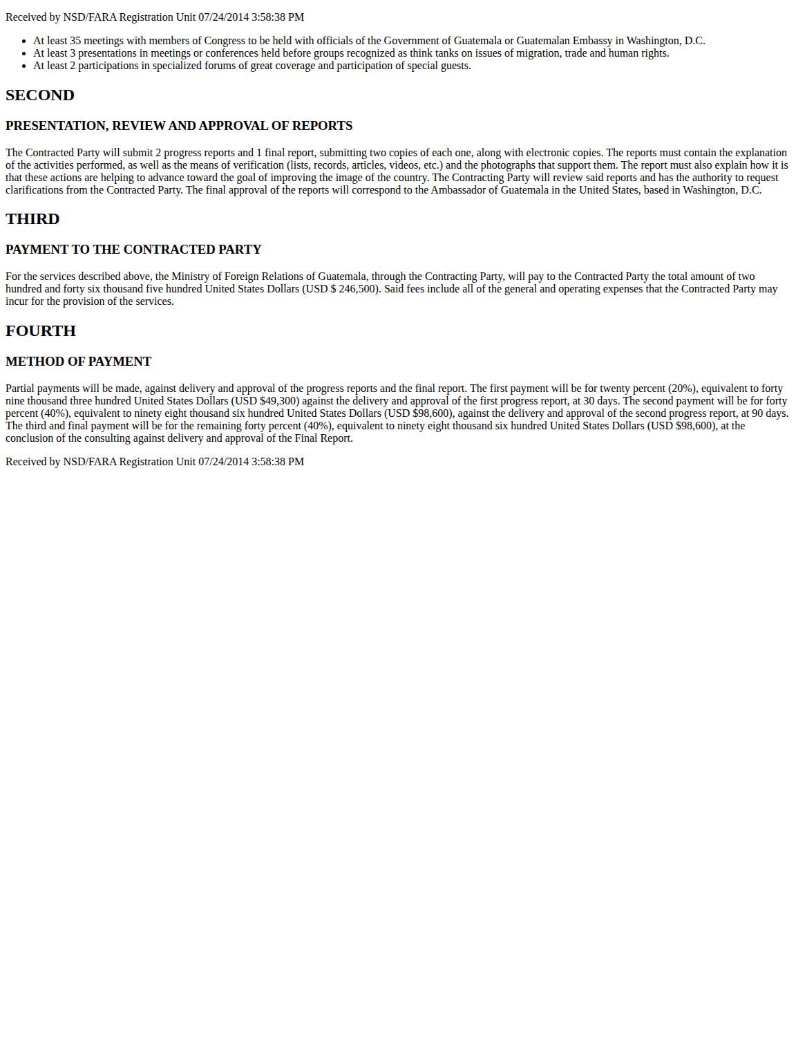Received by NSD/FARA Registration Unit 07/24/2014 3:58:38 PM
At least 35 meetings with members of Congress to be held with officials of the Government of Guatemala or Guatemalan Embassy in Washington, D.C.
At least 3 presentations in meetings or conferences held before groups recognized as think tanks on issues of migration, trade and human rights.
At least 2 participations in specialized forums of great coverage and participation of special guests.
SECOND
PRESENTATION, REVIEW AND APPROVAL OF REPORTS
The Contracted Party will submit 2 progress reports and 1 final report, submitting two copies of each one, along with electronic copies. The reports must contain the explanation of the activities performed, as well as the means of verification (lists, records, articles, videos, etc.) and the photographs that support them. The report must also explain how it is that these actions are helping to advance toward the goal of improving the image of the country. The Contracting Party will review said reports and has the authority to request clarifications from the Contracted Party. The final approval of the reports will correspond to the Ambassador of Guatemala in the United States, based in Washington, D.C.
THIRD
PAYMENT TO THE CONTRACTED PARTY
For the services described above, the Ministry of Foreign Relations of Guatemala, through the Contracting Party, will pay to the Contracted Party the total amount of two hundred and forty six thousand five hundred United States Dollars (USD $ 246,500). Said fees include all of the general and operating expenses that the Contracted Party may incur for the provision of the services.
FOURTH
METHOD OF PAYMENT
Partial payments will be made, against delivery and approval of the progress reports and the final report. The first payment will be for twenty percent (20%), equivalent to forty nine thousand three hundred United States Dollars (USD $49,300) against the delivery and approval of the first progress report, at 30 days. The second payment will be for forty percent (40%), equivalent to ninety eight thousand six hundred United States Dollars (USD $98,600), against the delivery and approval of the second progress report, at 90 days. The third and final payment will be for the remaining forty percent (40%), equivalent to ninety eight thousand six hundred United States Dollars (USD $98,600), at the conclusion of the consulting against delivery and approval of the Final Report.
Received by NSD/FARA Registration Unit 07/24/2014 3:58:38 PM